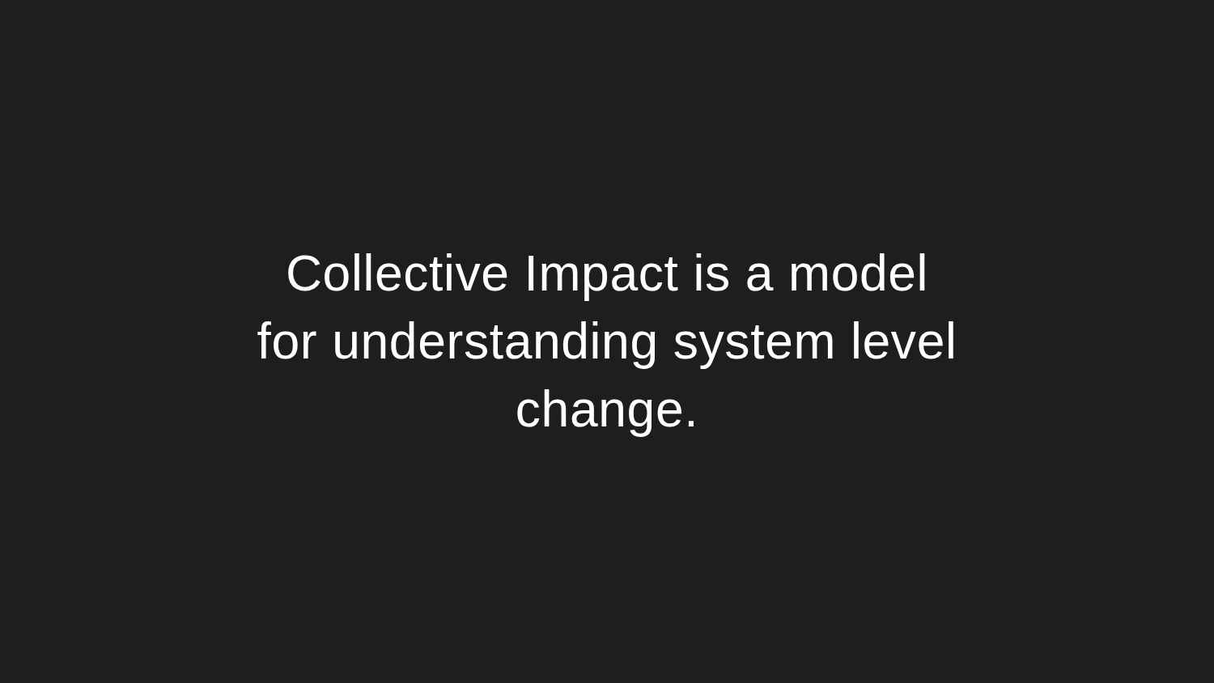Collective Impact is a model for understanding system level change.